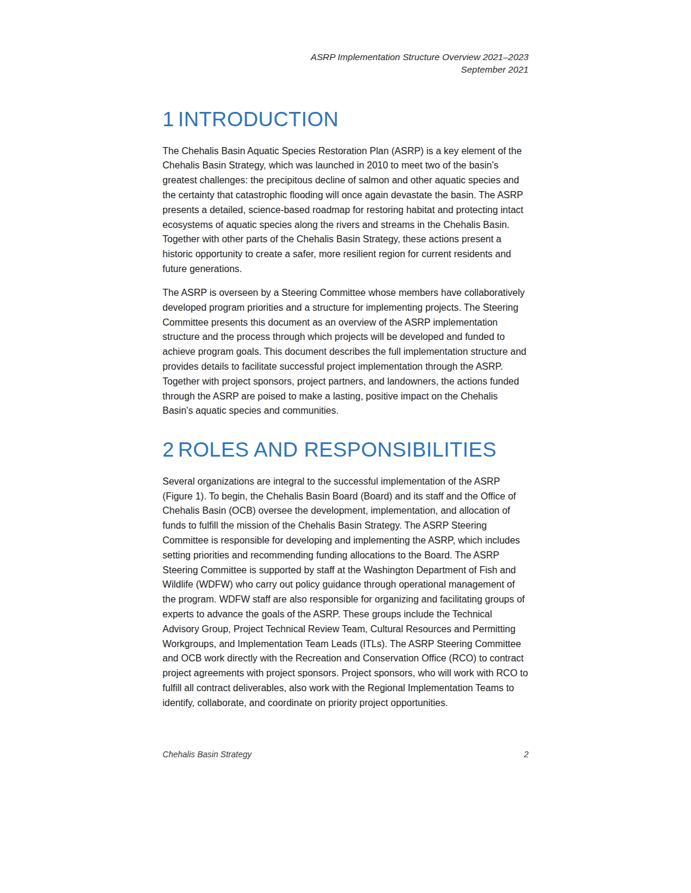ASRP Implementation Structure Overview 2021–2023 September 2021
1 INTRODUCTION
The Chehalis Basin Aquatic Species Restoration Plan (ASRP) is a key element of the Chehalis Basin Strategy, which was launched in 2010 to meet two of the basin's greatest challenges: the precipitous decline of salmon and other aquatic species and the certainty that catastrophic flooding will once again devastate the basin. The ASRP presents a detailed, science-based roadmap for restoring habitat and protecting intact ecosystems of aquatic species along the rivers and streams in the Chehalis Basin. Together with other parts of the Chehalis Basin Strategy, these actions present a historic opportunity to create a safer, more resilient region for current residents and future generations.
The ASRP is overseen by a Steering Committee whose members have collaboratively developed program priorities and a structure for implementing projects. The Steering Committee presents this document as an overview of the ASRP implementation structure and the process through which projects will be developed and funded to achieve program goals. This document describes the full implementation structure and provides details to facilitate successful project implementation through the ASRP. Together with project sponsors, project partners, and landowners, the actions funded through the ASRP are poised to make a lasting, positive impact on the Chehalis Basin's aquatic species and communities.
2 ROLES AND RESPONSIBILITIES
Several organizations are integral to the successful implementation of the ASRP (Figure 1). To begin, the Chehalis Basin Board (Board) and its staff and the Office of Chehalis Basin (OCB) oversee the development, implementation, and allocation of funds to fulfill the mission of the Chehalis Basin Strategy. The ASRP Steering Committee is responsible for developing and implementing the ASRP, which includes setting priorities and recommending funding allocations to the Board. The ASRP Steering Committee is supported by staff at the Washington Department of Fish and Wildlife (WDFW) who carry out policy guidance through operational management of the program. WDFW staff are also responsible for organizing and facilitating groups of experts to advance the goals of the ASRP. These groups include the Technical Advisory Group, Project Technical Review Team, Cultural Resources and Permitting Workgroups, and Implementation Team Leads (ITLs). The ASRP Steering Committee and OCB work directly with the Recreation and Conservation Office (RCO) to contract project agreements with project sponsors. Project sponsors, who will work with RCO to fulfill all contract deliverables, also work with the Regional Implementation Teams to identify, collaborate, and coordinate on priority project opportunities.
Chehalis Basin Strategy 2